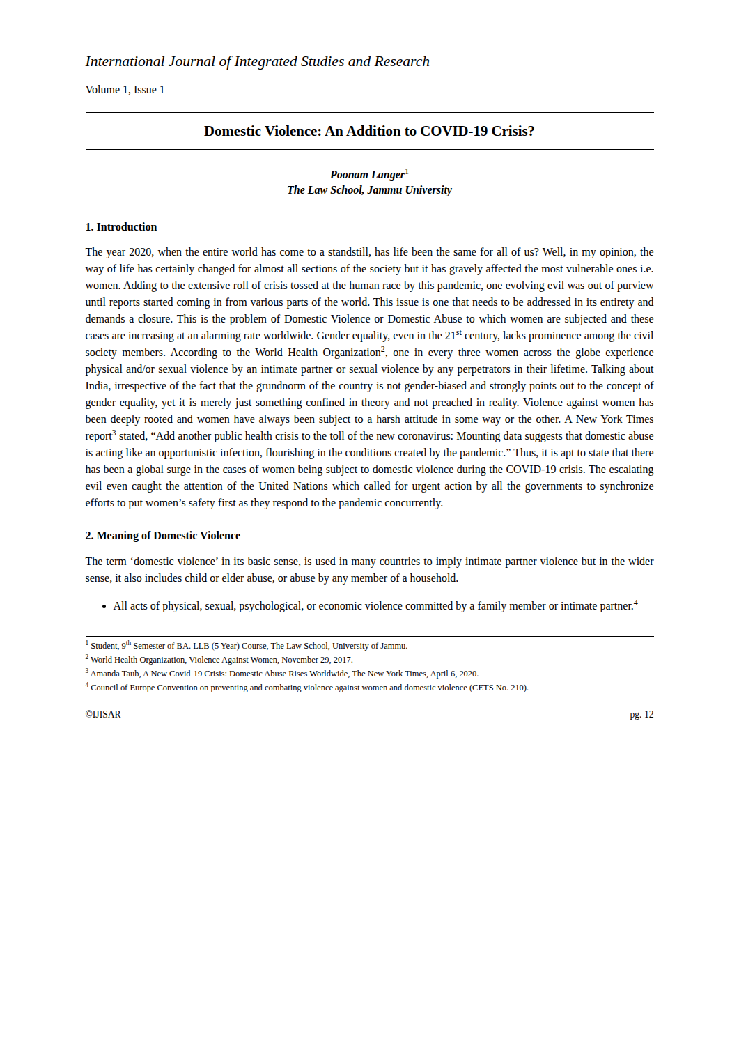International Journal of Integrated Studies and Research
Volume 1, Issue 1
Domestic Violence: An Addition to COVID-19 Crisis?
Poonam Langer1
The Law School, Jammu University
1. Introduction
The year 2020, when the entire world has come to a standstill, has life been the same for all of us? Well, in my opinion, the way of life has certainly changed for almost all sections of the society but it has gravely affected the most vulnerable ones i.e. women. Adding to the extensive roll of crisis tossed at the human race by this pandemic, one evolving evil was out of purview until reports started coming in from various parts of the world. This issue is one that needs to be addressed in its entirety and demands a closure. This is the problem of Domestic Violence or Domestic Abuse to which women are subjected and these cases are increasing at an alarming rate worldwide. Gender equality, even in the 21st century, lacks prominence among the civil society members. According to the World Health Organization2, one in every three women across the globe experience physical and/or sexual violence by an intimate partner or sexual violence by any perpetrators in their lifetime. Talking about India, irrespective of the fact that the grundnorm of the country is not gender-biased and strongly points out to the concept of gender equality, yet it is merely just something confined in theory and not preached in reality. Violence against women has been deeply rooted and women have always been subject to a harsh attitude in some way or the other. A New York Times report3 stated, “Add another public health crisis to the toll of the new coronavirus: Mounting data suggests that domestic abuse is acting like an opportunistic infection, flourishing in the conditions created by the pandemic.” Thus, it is apt to state that there has been a global surge in the cases of women being subject to domestic violence during the COVID-19 crisis. The escalating evil even caught the attention of the United Nations which called for urgent action by all the governments to synchronize efforts to put women’s safety first as they respond to the pandemic concurrently.
2. Meaning of Domestic Violence
The term ‘domestic violence’ in its basic sense, is used in many countries to imply intimate partner violence but in the wider sense, it also includes child or elder abuse, or abuse by any member of a household.
All acts of physical, sexual, psychological, or economic violence committed by a family member or intimate partner.4
1 Student, 9th Semester of BA. LLB (5 Year) Course, The Law School, University of Jammu.
2 World Health Organization, Violence Against Women, November 29, 2017.
3 Amanda Taub, A New Covid-19 Crisis: Domestic Abuse Rises Worldwide, The New York Times, April 6, 2020.
4 Council of Europe Convention on preventing and combating violence against women and domestic violence (CETS No. 210).
©IJISAR pg. 12